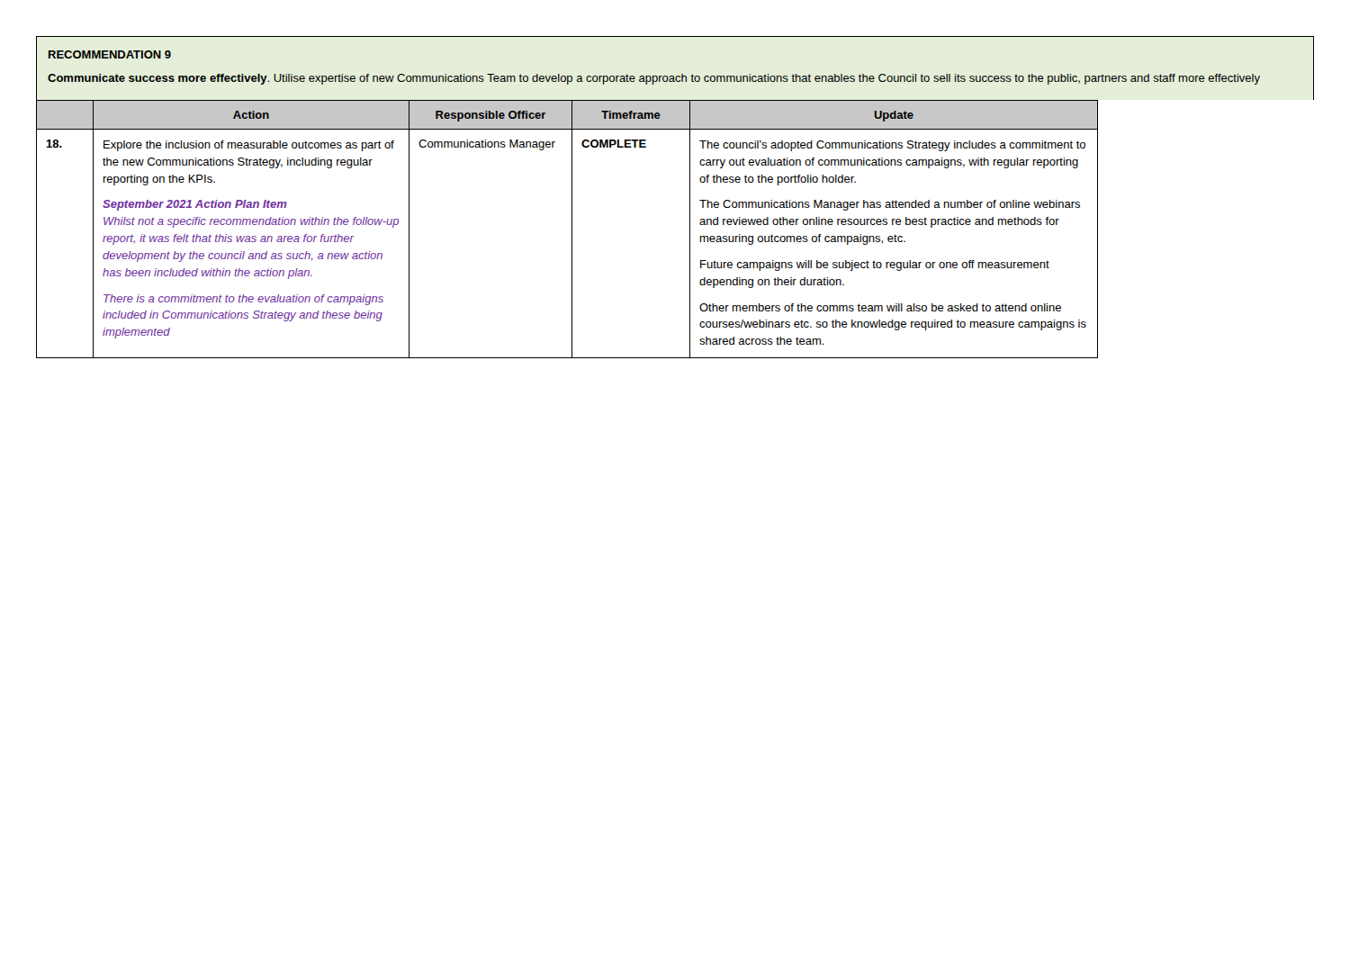RECOMMENDATION 9
Communicate success more effectively. Utilise expertise of new Communications Team to develop a corporate approach to communications that enables the Council to sell its success to the public, partners and staff more effectively
| | Action | Responsible Officer | Timeframe | Update |
| --- | --- | --- | --- | --- |
| 18. | Explore the inclusion of measurable outcomes as part of the new Communications Strategy, including regular reporting on the KPIs. September 2021 Action Plan Item Whilst not a specific recommendation within the follow-up report, it was felt that this was an area for further development by the council and as such, a new action has been included within the action plan. There is a commitment to the evaluation of campaigns included in Communications Strategy and these being implemented | Communications Manager | COMPLETE | The council's adopted Communications Strategy includes a commitment to carry out evaluation of communications campaigns, with regular reporting of these to the portfolio holder. The Communications Manager has attended a number of online webinars and reviewed other online resources re best practice and methods for measuring outcomes of campaigns, etc. Future campaigns will be subject to regular or one off measurement depending on their duration. Other members of the comms team will also be asked to attend online courses/webinars etc. so the knowledge required to measure campaigns is shared across the team. |